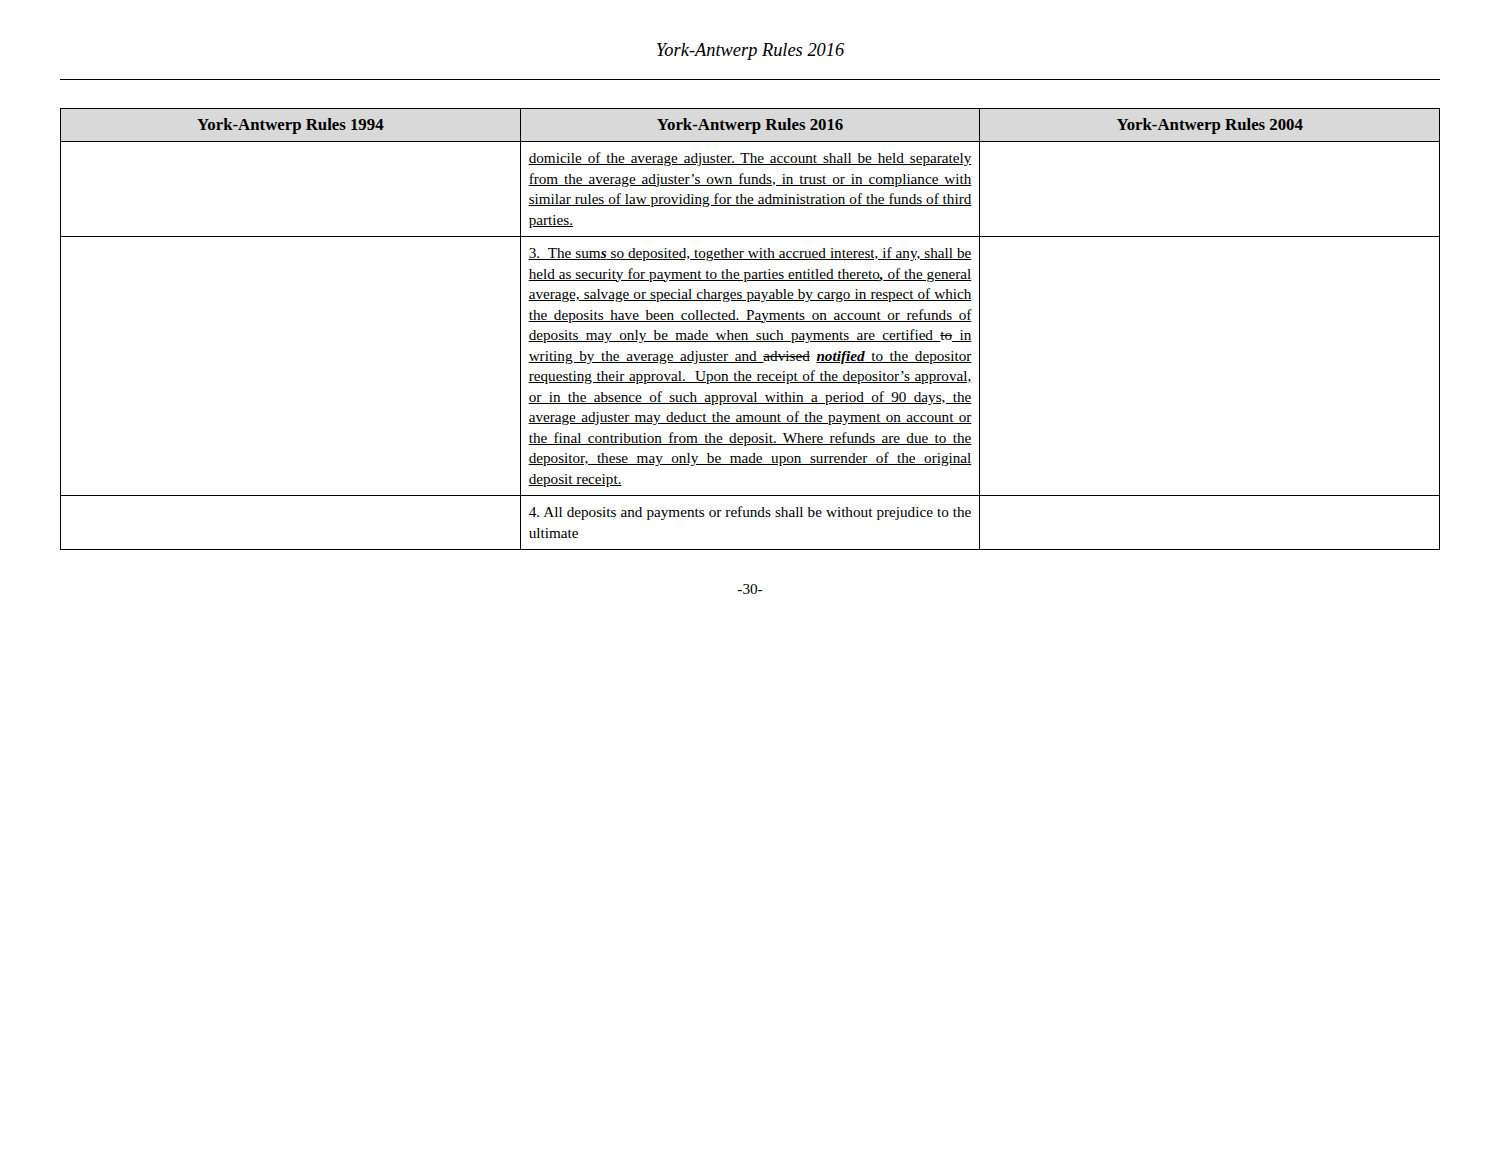York-Antwerp Rules 2016
| York-Antwerp Rules 1994 | York-Antwerp Rules 2016 | York-Antwerp Rules 2004 |
| --- | --- | --- |
| | domicile of the average adjuster. The account shall be held separately from the average adjuster’s own funds, in trust or in compliance with similar rules of law providing for the administration of the funds of third parties. | |
| | 3. The sum s so deposited, together with accrued interest, if any, shall be held as security for payment to the parties entitled thereto , of the general average, salvage or special charges payable by cargo in respect of which the deposits have been collected. Payments on account or refunds of deposits may only be made when such payments are certified to in writing by the average adjuster and advised notified to the depositor requesting their approval. Upon the receipt of the depositor’s approval, or in the absence of such approval within a period of 90 days, the average adjuster may deduct the amount of the payment on account or the final contribution from the deposit. Where refunds are due to the depositor, these may only be made upon surrender of the original deposit receipt. | |
| | 4. All deposits and payments or refunds shall be without prejudice to the ultimate | |
-30-